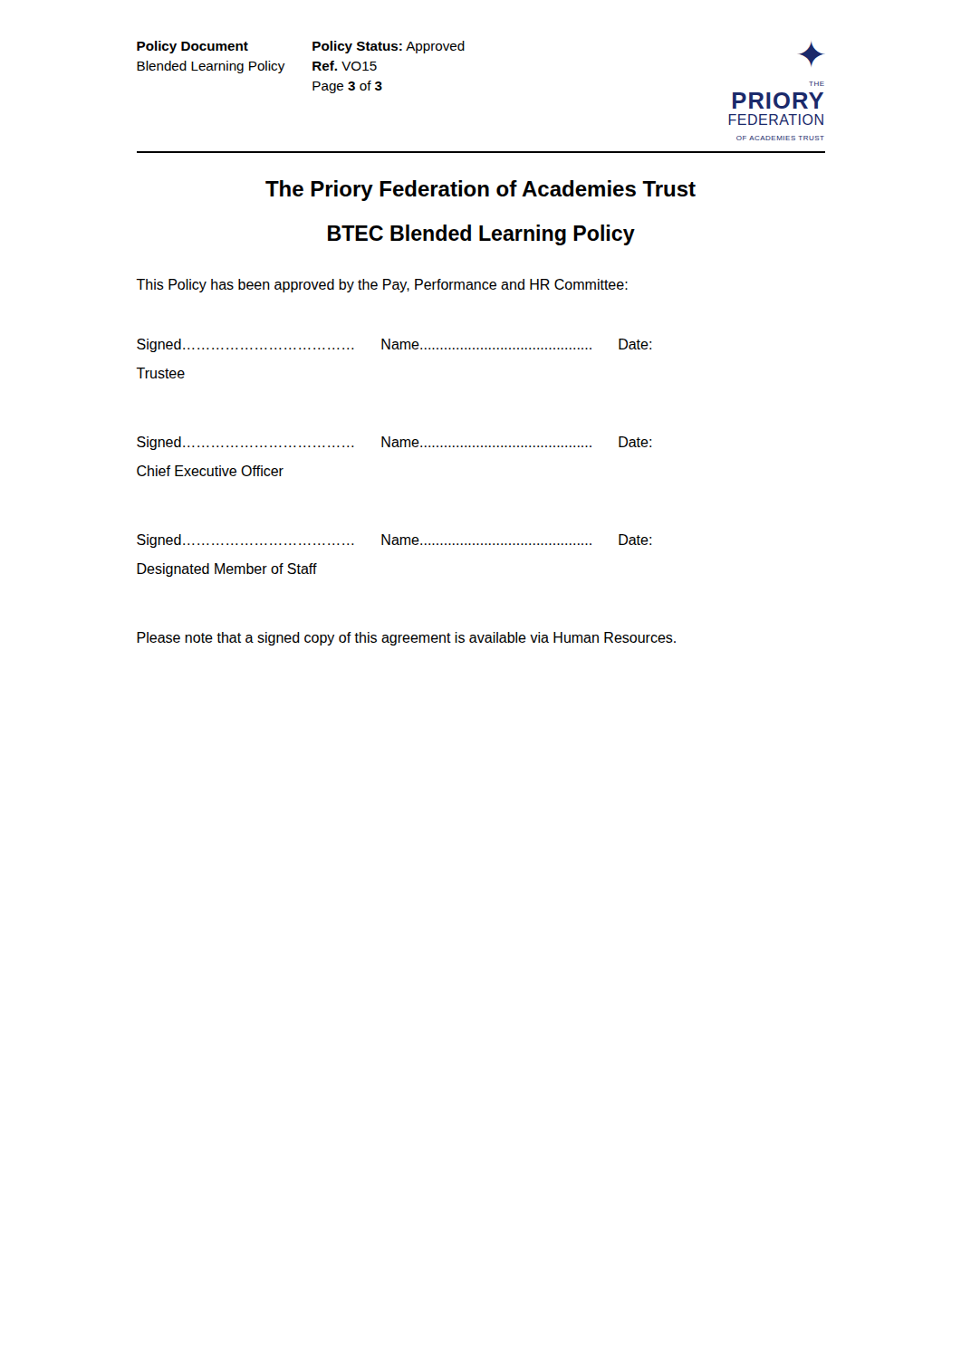Policy Document
Blended Learning Policy
Policy Status: Approved
Ref. VO15
Page 3 of 3
✦ THE
PRIORY
FEDERATION
OF ACADEMIES TRUST
The Priory Federation of Academies Trust
BTEC Blended Learning Policy
This Policy has been approved by the Pay, Performance and HR Committee:
Signed……………………………… Name........................................... Date:
Trustee
Signed……………………………… Name........................................... Date:
Chief Executive Officer
Signed……………………………… Name........................................... Date:
Designated Member of Staff
Please note that a signed copy of this agreement is available via Human Resources.